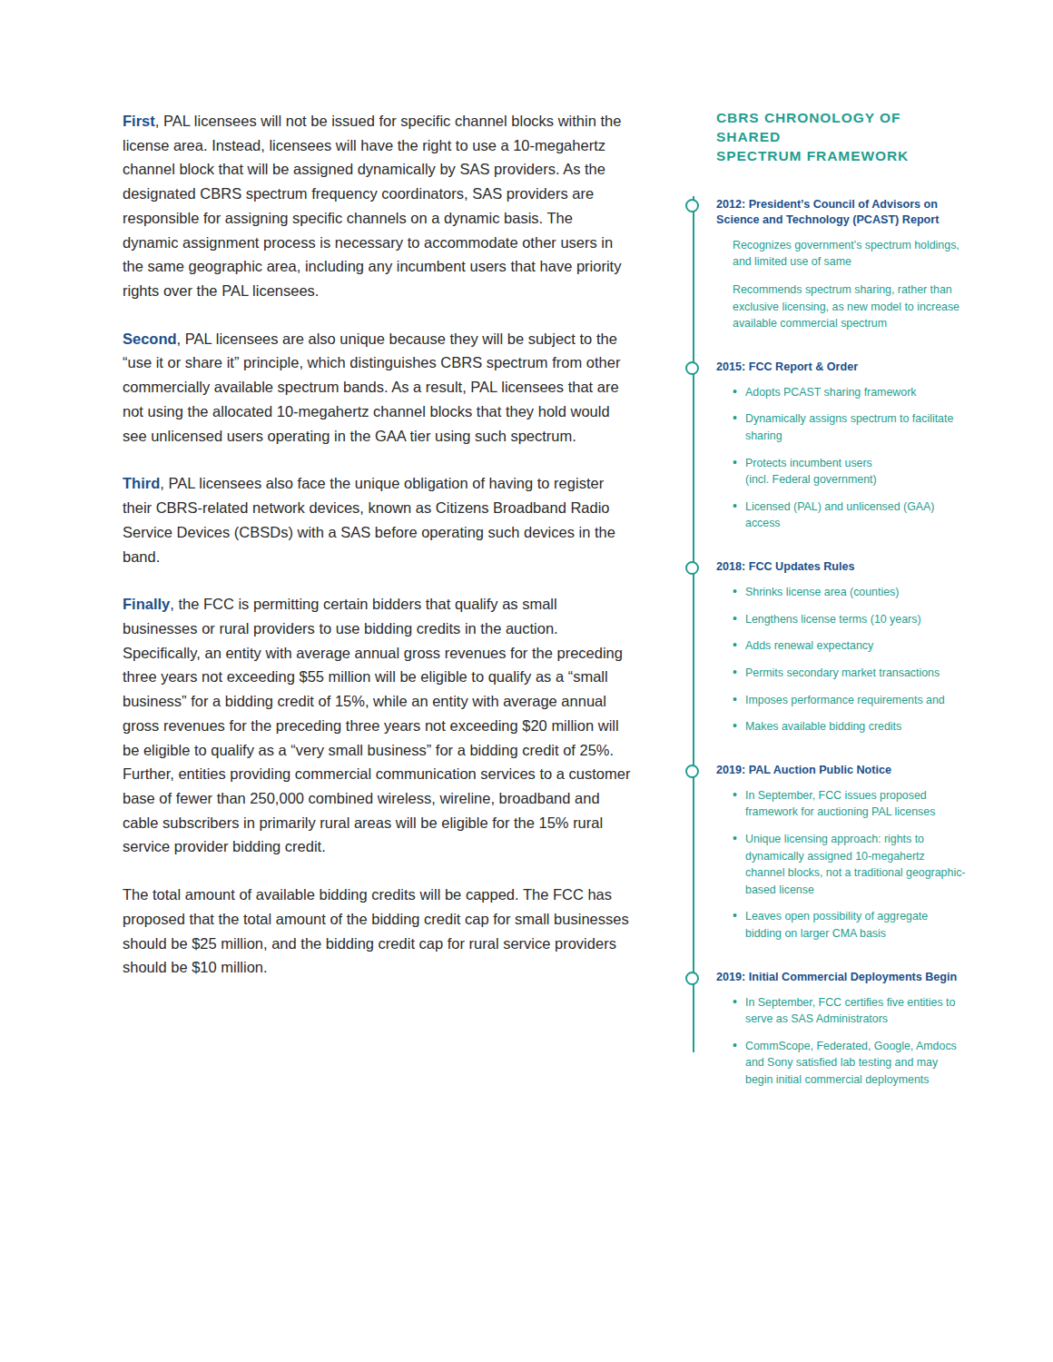First, PAL licensees will not be issued for specific channel blocks within the license area. Instead, licensees will have the right to use a 10-megahertz channel block that will be assigned dynamically by SAS providers. As the designated CBRS spectrum frequency coordinators, SAS providers are responsible for assigning specific channels on a dynamic basis. The dynamic assignment process is necessary to accommodate other users in the same geographic area, including any incumbent users that have priority rights over the PAL licensees.
Second, PAL licensees are also unique because they will be subject to the “use it or share it” principle, which distinguishes CBRS spectrum from other commercially available spectrum bands. As a result, PAL licensees that are not using the allocated 10-megahertz channel blocks that they hold would see unlicensed users operating in the GAA tier using such spectrum.
Third, PAL licensees also face the unique obligation of having to register their CBRS-related network devices, known as Citizens Broadband Radio Service Devices (CBSDs) with a SAS before operating such devices in the band.
Finally, the FCC is permitting certain bidders that qualify as small businesses or rural providers to use bidding credits in the auction. Specifically, an entity with average annual gross revenues for the preceding three years not exceeding $55 million will be eligible to qualify as a “small business” for a bidding credit of 15%, while an entity with average annual gross revenues for the preceding three years not exceeding $20 million will be eligible to qualify as a “very small business” for a bidding credit of 25%. Further, entities providing commercial communication services to a customer base of fewer than 250,000 combined wireless, wireline, broadband and cable subscribers in primarily rural areas will be eligible for the 15% rural service provider bidding credit.
The total amount of available bidding credits will be capped. The FCC has proposed that the total amount of the bidding credit cap for small businesses should be $25 million, and the bidding credit cap for rural service providers should be $10 million.
CBRS Chronology of Shared
Spectrum Framework
2012: President’s Council of Advisors on Science and Technology (PCAST) Report
Recognizes government’s spectrum holdings, and limited use of same
Recommends spectrum sharing, rather than exclusive licensing, as new model to increase available commercial spectrum
2015: FCC Report & Order
Adopts PCAST sharing framework
Dynamically assigns spectrum to facilitate sharing
Protects incumbent users
(incl. Federal government)
Licensed (PAL) and unlicensed (GAA) access
2018: FCC Updates Rules
Shrinks license area (counties)
Lengthens license terms (10 years)
Adds renewal expectancy
Permits secondary market transactions
Imposes performance requirements and
Makes available bidding credits
2019: PAL Auction Public Notice
In September, FCC issues proposed framework for auctioning PAL licenses
Unique licensing approach: rights to dynamically assigned 10-megahertz channel blocks, not a traditional geographic-based license
Leaves open possibility of aggregate bidding on larger CMA basis
2019: Initial Commercial Deployments Begin
In September, FCC certifies five entities to serve as SAS Administrators
CommScope, Federated, Google, Amdocs and Sony satisfied lab testing and may begin initial commercial deployments